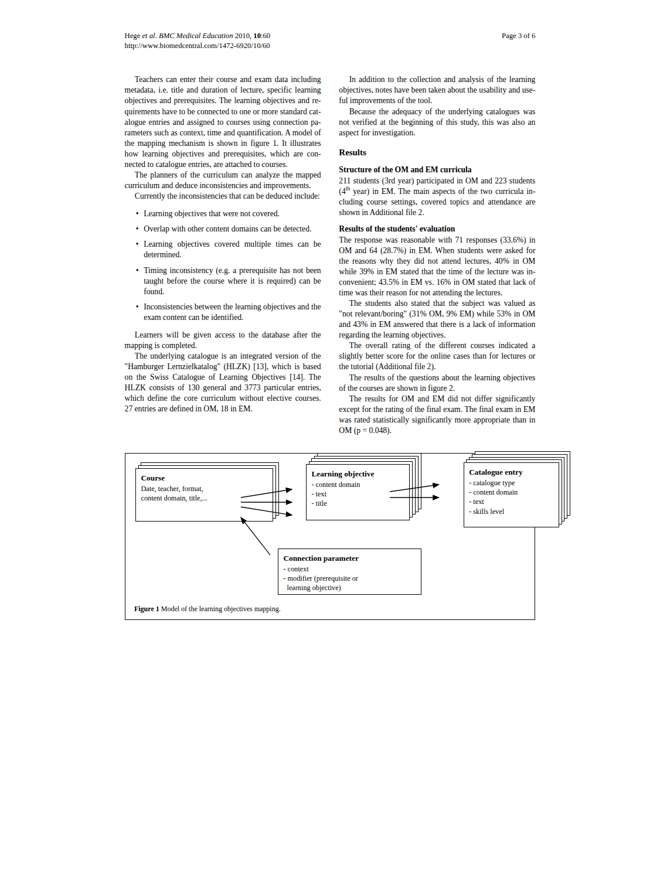Hege et al. BMC Medical Education 2010, 10:60
http://www.biomedcentral.com/1472-6920/10/60
Page 3 of 6
Teachers can enter their course and exam data including metadata, i.e. title and duration of lecture, specific learning objectives and prerequisites. The learning objectives and requirements have to be connected to one or more standard catalogue entries and assigned to courses using connection parameters such as context, time and quantification. A model of the mapping mechanism is shown in figure 1. It illustrates how learning objectives and prerequisites, which are connected to catalogue entries, are attached to courses.
The planners of the curriculum can analyze the mapped curriculum and deduce inconsistencies and improvements.
Currently the inconsistencies that can be deduced include:
Learning objectives that were not covered.
Overlap with other content domains can be detected.
Learning objectives covered multiple times can be determined.
Timing inconsistency (e.g. a prerequisite has not been taught before the course where it is required) can be found.
Inconsistencies between the learning objectives and the exam content can be identified.
Learners will be given access to the database after the mapping is completed.
The underlying catalogue is an integrated version of the "Hamburger Lernzielkatalog" (HLZK) [13], which is based on the Swiss Catalogue of Learning Objectives [14]. The HLZK consists of 130 general and 3773 particular entries, which define the core curriculum without elective courses. 27 entries are defined in OM, 18 in EM.
In addition to the collection and analysis of the learning objectives, notes have been taken about the usability and useful improvements of the tool.
Because the adequacy of the underlying catalogues was not verified at the beginning of this study, this was also an aspect for investigation.
Results
Structure of the OM and EM curricula
211 students (3rd year) participated in OM and 223 students (4th year) in EM. The main aspects of the two curricula including course settings, covered topics and attendance are shown in Additional file 2.
Results of the students' evaluation
The response was reasonable with 71 responses (33.6%) in OM and 64 (28.7%) in EM. When students were asked for the reasons why they did not attend lectures, 40% in OM while 39% in EM stated that the time of the lecture was inconvenient; 43.5% in EM vs. 16% in OM stated that lack of time was their reason for not attending the lectures.
The students also stated that the subject was valued as "not relevant/boring" (31% OM, 9% EM) while 53% in OM and 43% in EM answered that there is a lack of information regarding the learning objectives.
The overall rating of the different courses indicated a slightly better score for the online cases than for lectures or the tutorial (Additional file 2).
The results of the questions about the learning objectives of the courses are shown in figure 2.
The results for OM and EM did not differ significantly except for the rating of the final exam. The final exam in EM was rated statistically significantly more appropriate than in OM (p = 0.048).
Course
Date, teacher, format,
content domain, title,...
Learning objective
- content domain
- text
- title
Catalogue entry
- catalogue type
- content domain
- text
- skills level
Connection parameter
- context
- modifier (prerequisite or
learning objective)
Figure 1 Model of the learning objectives mapping.